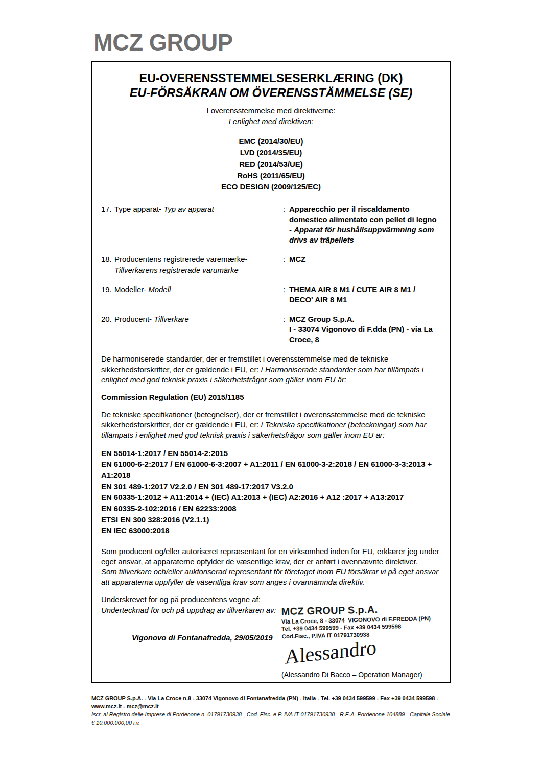MCZ GROUP
EU-OVERENSSTEMMELSESERKLÆRING (DK)
EU-FÖRSÄKRAN OM ÖVERENSSTÄMMELSE (SE)
I overensstemmelse med direktiverne:
I enlighet med direktiven:
EMC (2014/30/EU)
LVD (2014/35/EU)
RED (2014/53/UE)
RoHS (2011/65/EU)
ECO DESIGN (2009/125/EC)
| 17. | Type apparat- Typ av apparat | : | Apparecchio per il riscaldamento domestico alimentato con pellet di legno - Apparat för hushållsuppvärmning som drivs av träpellets |
| 18. | Producentens registrerede varemærke- Tillverkarens registrerade varumärke | : | MCZ |
| 19. | Modeller- Modell | : | THEMA AIR 8 M1 / CUTE AIR 8 M1 / DECO' AIR 8 M1 |
| 20. | Producent- Tillverkare | : | MCZ Group S.p.A. I - 33074 Vigonovo di F.dda (PN) - via La Croce, 8 |
De harmoniserede standarder, der er fremstillet i overensstemmelse med de tekniske sikkerhedsforskrifter, der er gældende i EU, er: / Harmoniserade standarder som har tillämpats i enlighet med god teknisk praxis i säkerhetsfrågor som gäller inom EU är:
Commission Regulation (EU) 2015/1185
De tekniske specifikationer (betegnelser), der er fremstillet i overensstemmelse med de tekniske sikkerhedsforskrifter, der er gældende i EU, er: / Tekniska specifikationer (beteckningar) som har tillämpats i enlighet med god teknisk praxis i säkerhetsfrågor som gäller inom EU är:
EN 55014-1:2017 / EN 55014-2:2015
EN 61000-6-2:2017 / EN 61000-6-3:2007 + A1:2011 / EN 61000-3-2:2018 / EN 61000-3-3:2013 + A1:2018
EN 301 489-1:2017 V2.2.0 / EN 301 489-17:2017 V3.2.0
EN 60335-1:2012 + A11:2014 + (IEC) A1:2013 + (IEC) A2:2016 + A12 :2017 + A13:2017
EN 60335-2-102:2016 / EN 62233:2008
ETSI EN 300 328:2016 (V2.1.1)
EN IEC 63000:2018
Som producent og/eller autoriseret repræsentant for en virksomhed inden for EU, erklærer jeg under eget ansvar, at apparaterne opfylder de væsentlige krav, der er anført i ovennævnte direktiver.
Som tillverkare och/eller auktoriserad representant för företaget inom EU försäkrar vi på eget ansvar att apparaterna uppfyller de väsentliga krav som anges i ovannämnda direktiv.
Underskrevet for og på producentens vegne af:
Undertecknad för och på uppdrag av tillverkaren av:
Vigonovo di Fontanafredda, 29/05/2019
MCZ GROUP S.p.A.
Via La Croce, 8 - 33074 VIGONOVO di F.FREDDA (PN)
Tel. +39 0434 599599 - Fax +39 0434 599598
Cod.Fisc., P.IVA IT 01791730938
Alessandro
(Alessandro Di Bacco – Operation Manager)
MCZ GROUP S.p.A. - Via La Croce n.8 - 33074 Vigonovo di Fontanafredda (PN) - Italia - Tel. +39 0434 599599 - Fax +39 0434 599598 - www.mcz.it - mcz@mcz.it
Iscr. al Registro delle Imprese di Pordenone n. 01791730938 - Cod. Fisc. e P. IVA IT 01791730938 - R.E.A. Pordenone 104889 - Capitale Sociale € 10.000.000,00 i.v.